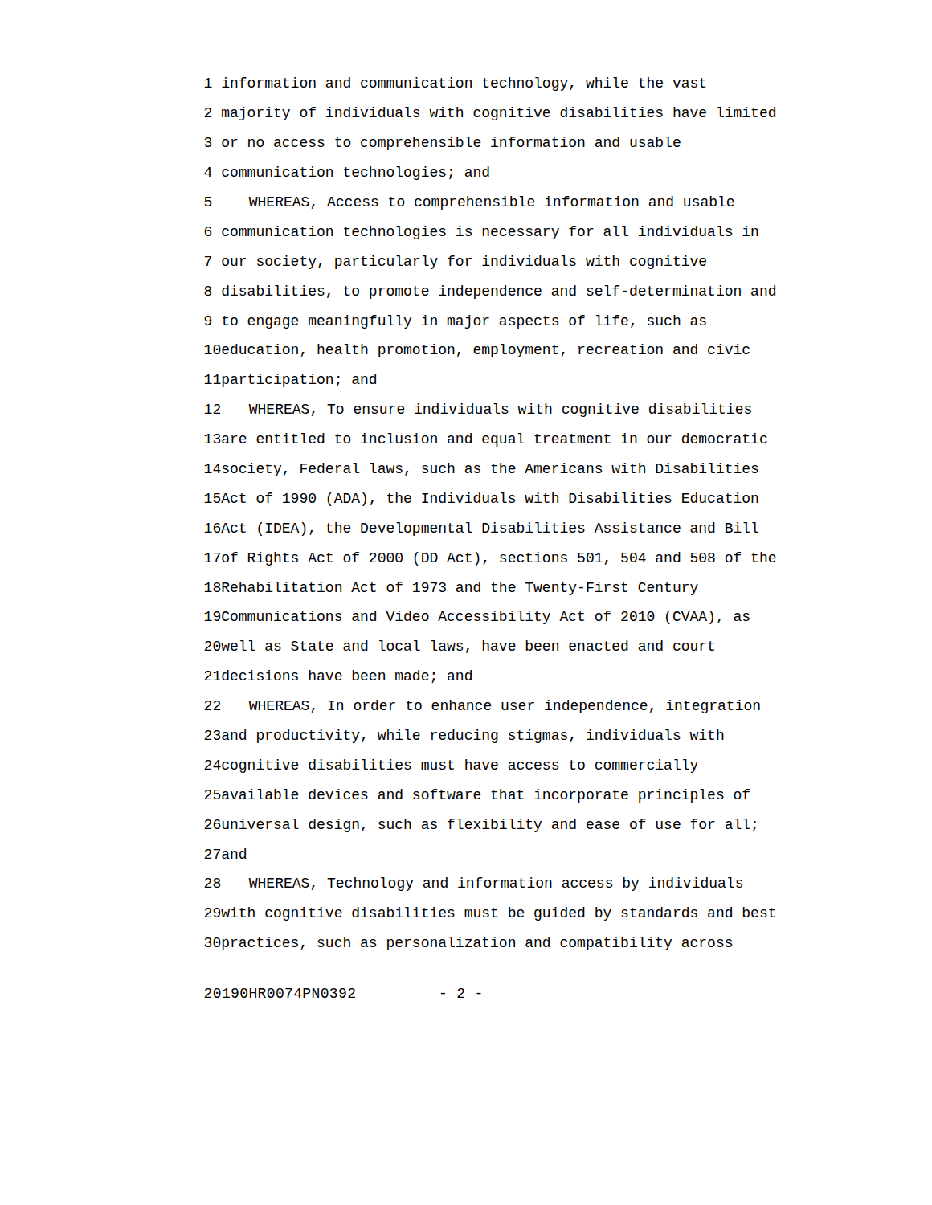| 1 | information and communication technology, while the vast |
| 2 | majority of individuals with cognitive disabilities have limited |
| 3 | or no access to comprehensible information and usable |
| 4 | communication technologies; and |
| 5 | WHEREAS, Access to comprehensible information and usable |
| 6 | communication technologies is necessary for all individuals in |
| 7 | our society, particularly for individuals with cognitive |
| 8 | disabilities, to promote independence and self-determination and |
| 9 | to engage meaningfully in major aspects of life, such as |
| 10 | education, health promotion, employment, recreation and civic |
| 11 | participation; and |
| 12 | WHEREAS, To ensure individuals with cognitive disabilities |
| 13 | are entitled to inclusion and equal treatment in our democratic |
| 14 | society, Federal laws, such as the Americans with Disabilities |
| 15 | Act of 1990 (ADA), the Individuals with Disabilities Education |
| 16 | Act (IDEA), the Developmental Disabilities Assistance and Bill |
| 17 | of Rights Act of 2000 (DD Act), sections 501, 504 and 508 of the |
| 18 | Rehabilitation Act of 1973 and the Twenty-First Century |
| 19 | Communications and Video Accessibility Act of 2010 (CVAA), as |
| 20 | well as State and local laws, have been enacted and court |
| 21 | decisions have been made; and |
| 22 | WHEREAS, In order to enhance user independence, integration |
| 23 | and productivity, while reducing stigmas, individuals with |
| 24 | cognitive disabilities must have access to commercially |
| 25 | available devices and software that incorporate principles of |
| 26 | universal design, such as flexibility and ease of use for all; |
| 27 | and |
| 28 | WHEREAS, Technology and information access by individuals |
| 29 | with cognitive disabilities must be guided by standards and best |
| 30 | practices, such as personalization and compatibility across |
20190HR0074PN0392- 2 -